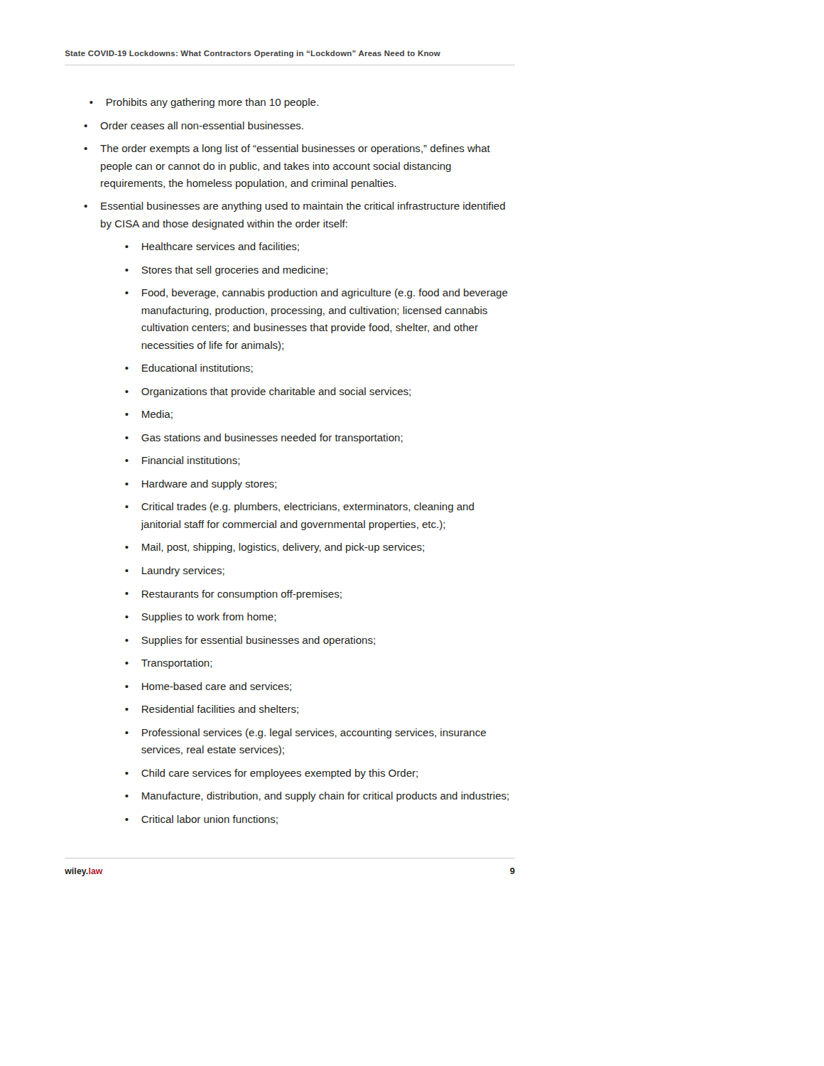State COVID-19 Lockdowns: What Contractors Operating in “Lockdown” Areas Need to Know
Prohibits any gathering more than 10 people.
Order ceases all non-essential businesses.
The order exempts a long list of “essential businesses or operations,” defines what people can or cannot do in public, and takes into account social distancing requirements, the homeless population, and criminal penalties.
Essential businesses are anything used to maintain the critical infrastructure identified by CISA and those designated within the order itself:
Healthcare services and facilities;
Stores that sell groceries and medicine;
Food, beverage, cannabis production and agriculture (e.g. food and beverage manufacturing, production, processing, and cultivation; licensed cannabis cultivation centers; and businesses that provide food, shelter, and other necessities of life for animals);
Educational institutions;
Organizations that provide charitable and social services;
Media;
Gas stations and businesses needed for transportation;
Financial institutions;
Hardware and supply stores;
Critical trades (e.g. plumbers, electricians, exterminators, cleaning and janitorial staff for commercial and governmental properties, etc.);
Mail, post, shipping, logistics, delivery, and pick-up services;
Laundry services;
Restaurants for consumption off-premises;
Supplies to work from home;
Supplies for essential businesses and operations;
Transportation;
Home-based care and services;
Residential facilities and shelters;
Professional services (e.g. legal services, accounting services, insurance services, real estate services);
Child care services for employees exempted by this Order;
Manufacture, distribution, and supply chain for critical products and industries;
Critical labor union functions;
wiley. law 9